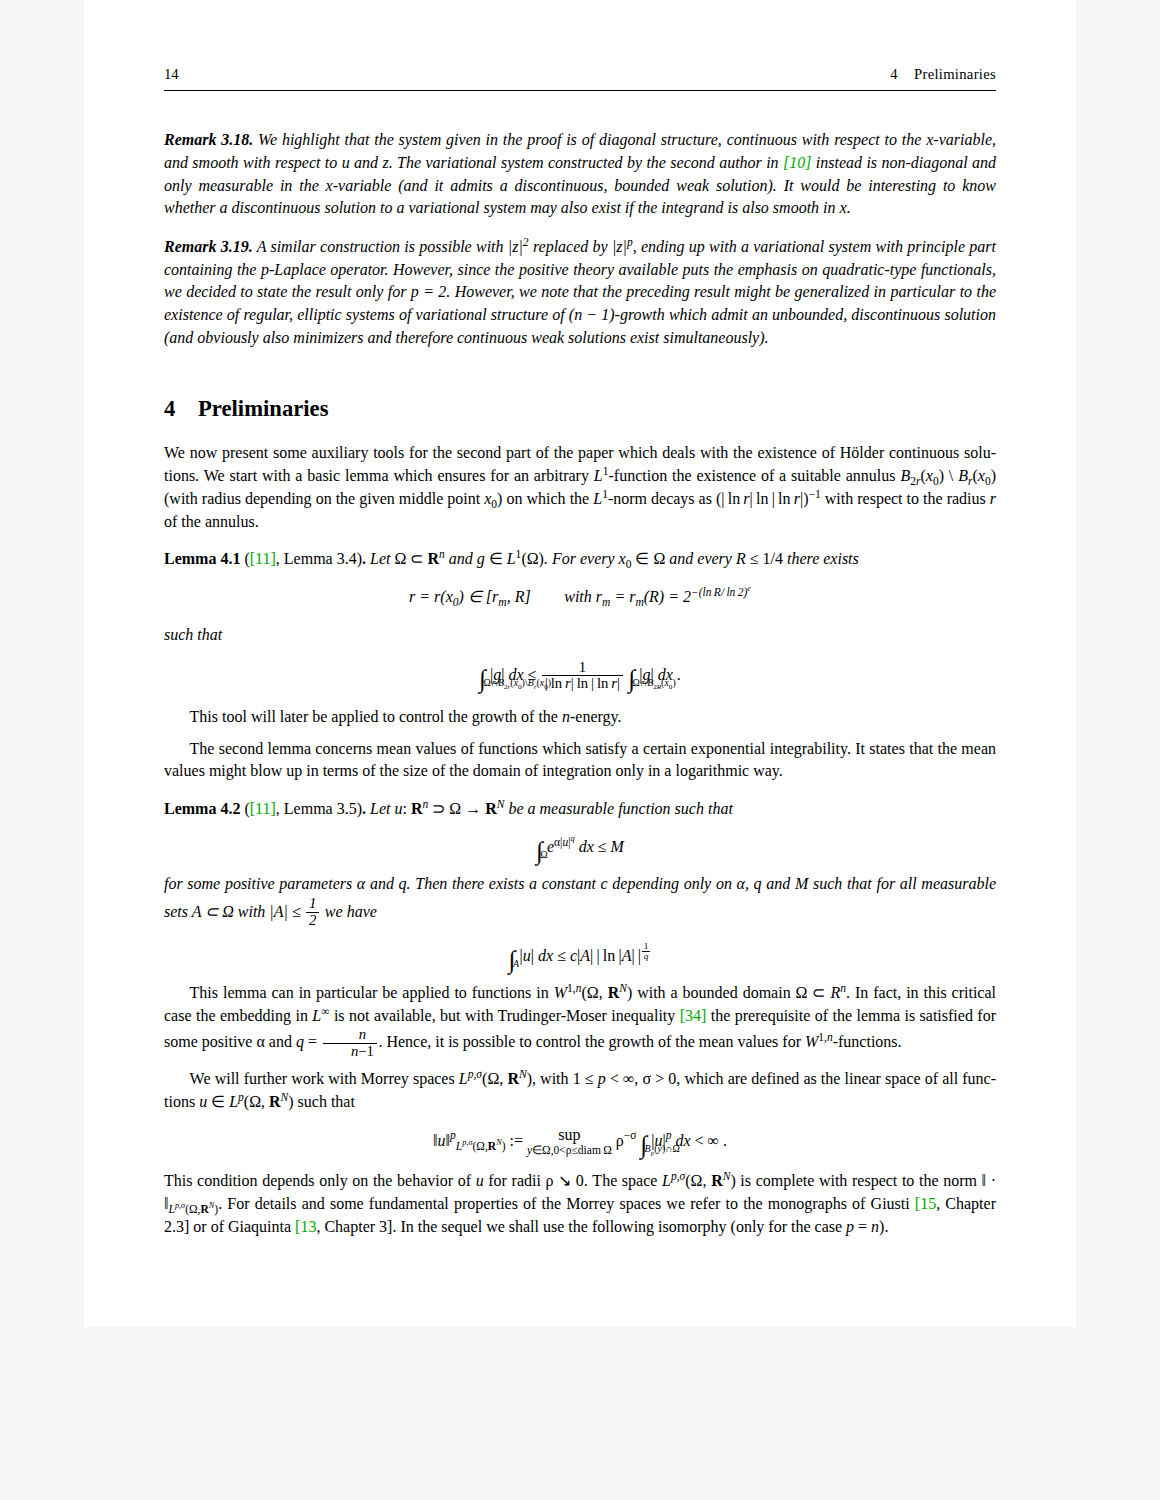14 4 Preliminaries
Remark 3.18. We highlight that the system given in the proof is of diagonal structure, continuous with respect to the x-variable, and smooth with respect to u and z. The variational system constructed by the second author in [10] instead is non-diagonal and only measurable in the x-variable (and it admits a discontinuous, bounded weak solution). It would be interesting to know whether a discontinuous solution to a variational system may also exist if the integrand is also smooth in x.
Remark 3.19. A similar construction is possible with |z|2 replaced by |z|p, ending up with a variational system with principle part containing the p-Laplace operator. However, since the positive theory available puts the emphasis on quadratic-type functionals, we decided to state the result only for p = 2. However, we note that the preceding result might be generalized in particular to the existence of regular, elliptic systems of variational structure of (n − 1)-growth which admit an unbounded, discontinuous solution (and obviously also minimizers and therefore continuous weak solutions exist simultaneously).
4 Preliminaries
We now present some auxiliary tools for the second part of the paper which deals with the existence of Hölder continuous solutions. We start with a basic lemma which ensures for an arbitrary L1-function the existence of a suitable annulus B2r(x0) \ Br(x0) (with radius depending on the given middle point x0) on which the L1-norm decays as (| ln r| ln | ln r|)−1 with respect to the radius r of the annulus.
Lemma 4.1 ([11], Lemma 3.4). Let Ω ⊂ Rn and g ∈ L1(Ω). For every x0 ∈ Ω and every R ≤ 1/4 there exists
r = r(x0) ∈ [rm, R] with rm = rm(R) = 2−(ln R/ ln 2)e
such that
∫Ω∩B2r(x0)\Br(x0) |g| dx ≤ 1| ln r| ln | ln r| ∫Ω∩B2R(x0) |g| dx .
This tool will later be applied to control the growth of the n-energy.
The second lemma concerns mean values of functions which satisfy a certain exponential integrability. It states that the mean values might blow up in terms of the size of the domain of integration only in a logarithmic way.
Lemma 4.2 ([11], Lemma 3.5). Let u: Rn ⊃ Ω → RN be a measurable function such that
∫Ω eα|u|q dx ≤ M
for some positive parameters α and q. Then there exists a constant c depending only on α, q and M such that for all measurable sets A ⊂ Ω with |A| ≤ 12 we have
∫A |u| dx ≤ c|A| | ln |A| |1 q
This lemma can in particular be applied to functions in W1,n(Ω, RN) with a bounded domain Ω ⊂ Rn. In fact, in this critical case the embedding in L∞ is not available, but with Trudinger-Moser inequality [34] the prerequisite of the lemma is satisfied for some positive α and q = nn−1. Hence, it is possible to control the growth of the mean values for W1,n-functions.
We will further work with Morrey spaces Lp,σ(Ω, RN), with 1 ≤ p < ∞, σ > 0, which are defined as the linear space of all functions u ∈ Lp(Ω, RN) such that
‖u‖pLp,σ(Ω,RN) := sup y∈Ω,0<ρ≤diam Ω ρ−σ ∫Bρ(y)∩Ω |u|p dx < ∞ .
This condition depends only on the behavior of u for radii ρ ↘ 0. The space Lp,σ(Ω, RN) is complete with respect to the norm ‖ · ‖Lp,σ(Ω,RN). For details and some fundamental properties of the Morrey spaces we refer to the monographs of Giusti [15, Chapter 2.3] or of Giaquinta [13, Chapter 3]. In the sequel we shall use the following isomorphy (only for the case p = n).